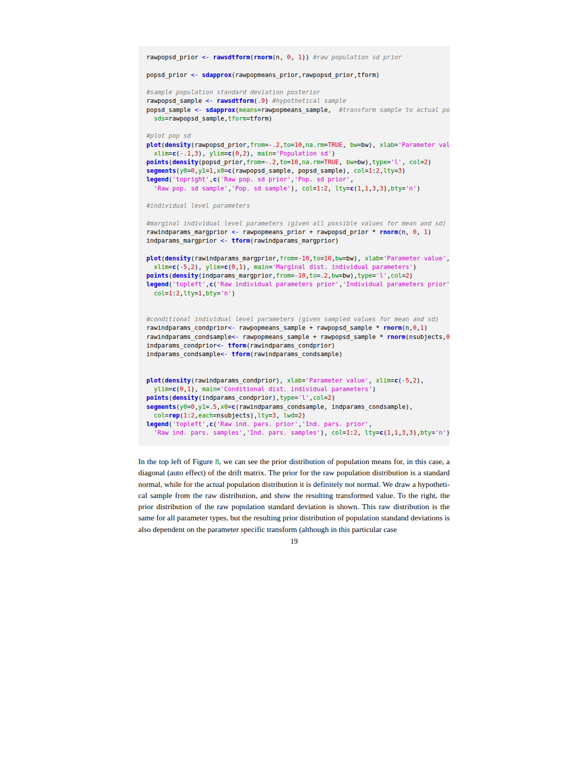rawpopsd_prior <- rawsdtform(rnorm(n, 0, 1)) #raw population sd prior

popsd_prior <- sdapprox(rawpopmeans_prior,rawpopsd_prior,tform)

#sample population standard deviation posterior
rawpopsd_sample <- rawsdtform(.9) #hypothetical sample
popsd_sample <- sdapprox(means=rawpopmeans_sample,  #transform sample to actual pop sd
  sds=rawpopsd_sample,tform=tform)

#plot pop sd
plot(density(rawpopsd_prior,from=-.2,to=10,na.rm=TRUE, bw=bw), xlab='Parameter value',
  xlim=c(-.1,3), ylim=c(0,2), main='Population sd')
points(density(popsd_prior,from=-.2,to=10,na.rm=TRUE, bw=bw),type='l', col=2)
segments(y0=0,y1=1,x0=c(rawpopsd_sample, popsd_sample), col=1:2,lty=3)
legend('topright',c('Raw pop. sd prior','Pop. sd prior',
  'Raw pop. sd sample','Pop. sd sample'), col=1:2, lty=c(1,1,3,3),bty='n')

#individual level parameters

#marginal individual level parameters (given all possible values for mean and sd)
rawindparams_margprior <- rawpopmeans_prior + rawpopsd_prior * rnorm(n, 0, 1)
indparams_margprior <- tform(rawindparams_margprior)

plot(density(rawindparams_margprior,from=-10,to=10,bw=bw), xlab='Parameter value',
  xlim=c(-5,2), ylim=c(0,1), main='Marginal dist. individual parameters')
points(density(indparams_margprior,from=-10,to=.2,bw=bw),type='l',col=2)
legend('topleft',c('Raw individual parameters prior','Individual parameters prior'),
  col=1:2,lty=1,bty='n')


#conditional individual level parameters (given sampled values for mean and sd)
rawindparams_condprior<- rawpopmeans_sample + rawpopsd_sample * rnorm(n,0,1)
rawindparams_condsample<- rawpopmeans_sample + rawpopsd_sample * rnorm(nsubjects,0,1)
indparams_condprior<- tform(rawindparams_condprior)
indparams_condsample<- tform(rawindparams_condsample)


plot(density(rawindparams_condprior), xlab='Parameter value', xlim=c(-5,2),
  ylim=c(0,1), main='Conditional dist. individual parameters')
points(density(indparams_condprior),type='l',col=2)
segments(y0=0,y1=.5,x0=c(rawindparams_condsample, indparams_condsample),
  col=rep(1:2,each=nsubjects),lty=3, lwd=2)
legend('topleft',c('Raw ind. pars. prior','Ind. pars. prior',
  'Raw ind. pars. samples','Ind. pars. samples'), col=1:2, lty=c(1,1,3,3),bty='n')
In the top left of Figure 8, we can see the prior distribution of population means for, in this case, a diagonal (auto effect) of the drift matrix. The prior for the raw population distribution is a standard normal, while for the actual population distribution it is definitely not normal. We draw a hypothetical sample from the raw distribution, and show the resulting transformed value. To the right, the prior distribution of the raw population standard deviation is shown. This raw distribution is the same for all parameter types, but the resulting prior distribution of population standand deviations is also dependent on the parameter specific transform (although in this particular case
19